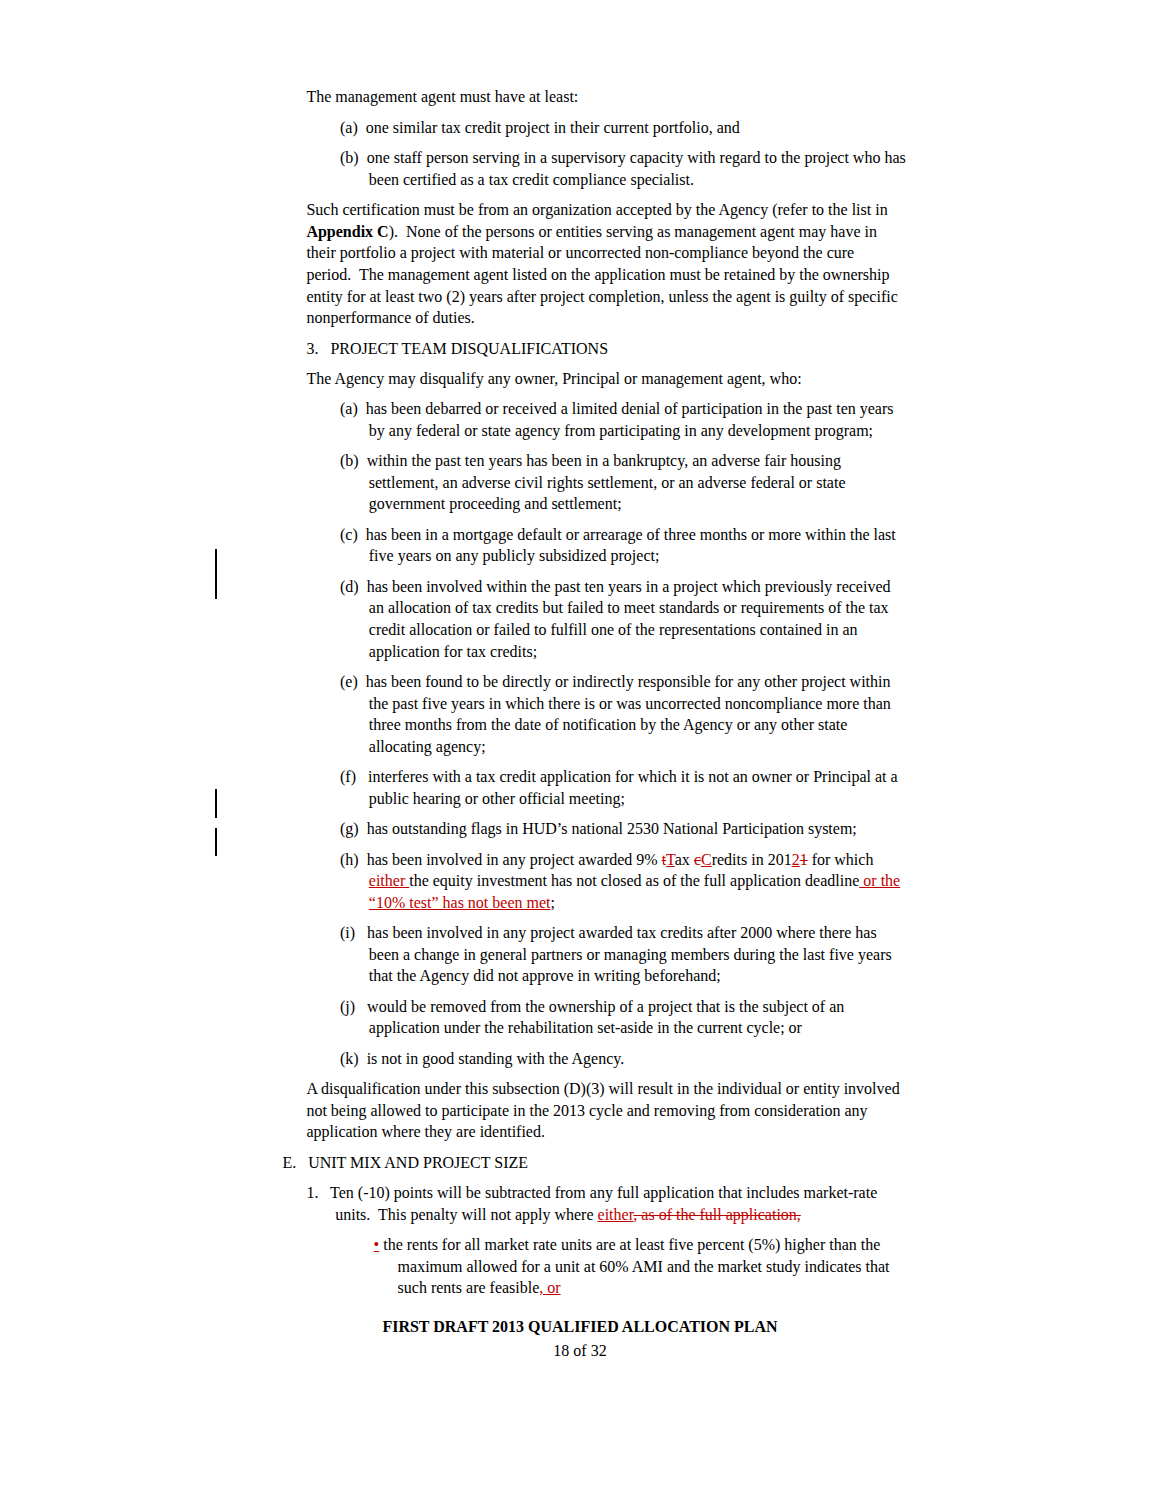The management agent must have at least:
(a) one similar tax credit project in their current portfolio, and
(b) one staff person serving in a supervisory capacity with regard to the project who has been certified as a tax credit compliance specialist.
Such certification must be from an organization accepted by the Agency (refer to the list in Appendix C). None of the persons or entities serving as management agent may have in their portfolio a project with material or uncorrected non-compliance beyond the cure period. The management agent listed on the application must be retained by the ownership entity for at least two (2) years after project completion, unless the agent is guilty of specific nonperformance of duties.
3. PROJECT TEAM DISQUALIFICATIONS
The Agency may disqualify any owner, Principal or management agent, who:
(a) has been debarred or received a limited denial of participation in the past ten years by any federal or state agency from participating in any development program;
(b) within the past ten years has been in a bankruptcy, an adverse fair housing settlement, an adverse civil rights settlement, or an adverse federal or state government proceeding and settlement;
(c) has been in a mortgage default or arrearage of three months or more within the last five years on any publicly subsidized project;
(d) has been involved within the past ten years in a project which previously received an allocation of tax credits but failed to meet standards or requirements of the tax credit allocation or failed to fulfill one of the representations contained in an application for tax credits;
(e) has been found to be directly or indirectly responsible for any other project within the past five years in which there is or was uncorrected noncompliance more than three months from the date of notification by the Agency or any other state allocating agency;
(f) interferes with a tax credit application for which it is not an owner or Principal at a public hearing or other official meeting;
(g) has outstanding flags in HUD’s national 2530 National Participation system;
(h) has been involved in any project awarded 9% tTax cCredits in 20121 for which either the equity investment has not closed as of the full application deadline or the “10% test” has not been met;
(i) has been involved in any project awarded tax credits after 2000 where there has been a change in general partners or managing members during the last five years that the Agency did not approve in writing beforehand;
(j) would be removed from the ownership of a project that is the subject of an application under the rehabilitation set-aside in the current cycle; or
(k) is not in good standing with the Agency.
A disqualification under this subsection (D)(3) will result in the individual or entity involved not being allowed to participate in the 2013 cycle and removing from consideration any application where they are identified.
E. UNIT MIX AND PROJECT SIZE
1. Ten (-10) points will be subtracted from any full application that includes market-rate units. This penalty will not apply where either, as of the full application,
• the rents for all market rate units are at least five percent (5%) higher than the maximum allowed for a unit at 60% AMI and the market study indicates that such rents are feasible, or
FIRST DRAFT 2013 QUALIFIED ALLOCATION PLAN
18 of 32